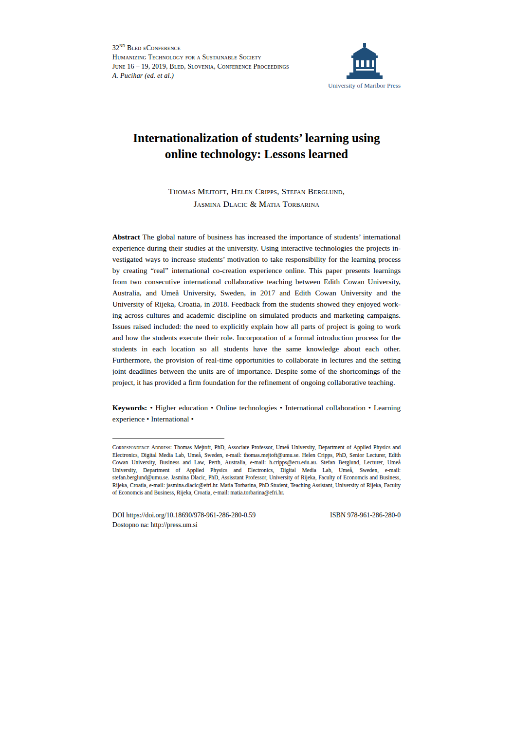32nd Bled eConference
Humanizing Technology for a Sustainable Society
June 16 – 19, 2019, Bled, Slovenia, Conference Proceedings
A. Pucihar (ed. et al.)
University of Maribor Press
Internationalization of students’ learning using online technology: Lessons learned
Thomas Mejtoft, Helen Cripps, Stefan Berglund,
Jasmina Dlacic & Matia Torbarina
Abstract The global nature of business has increased the importance of students’ international experience during their studies at the university. Using interactive technologies the projects investigated ways to increase students’ motivation to take responsibility for the learning process by creating “real” international co-creation experience online. This paper presents learnings from two consecutive international collaborative teaching between Edith Cowan University, Australia, and Umeå University, Sweden, in 2017 and Edith Cowan University and the University of Rijeka, Croatia, in 2018. Feedback from the students showed they enjoyed working across cultures and academic discipline on simulated products and marketing campaigns. Issues raised included: the need to explicitly explain how all parts of project is going to work and how the students execute their role. Incorporation of a formal introduction process for the students in each location so all students have the same knowledge about each other. Furthermore, the provision of real-time opportunities to collaborate in lectures and the setting joint deadlines between the units are of importance. Despite some of the shortcomings of the project, it has provided a firm foundation for the refinement of ongoing collaborative teaching.
Keywords: • Higher education • Online technologies • International collaboration • Learning experience • International •
Correspondence Address: Thomas Mejtoft, PhD, Associate Professor, Umeå University, Department of Applied Physics and Electronics, Digital Media Lab, Umeå, Sweden, e-mail: thomas.mejtoft@umu.se. Helen Cripps, PhD, Senior Lecturer, Edith Cowan University, Business and Law, Perth, Australia, e-mail: h.cripps@ecu.edu.au. Stefan Berglund, Lecturer, Umeå University, Department of Applied Physics and Electronics, Digital Media Lab, Umeå, Sweden, e-mail: stefan.berglund@umu.se. Jasmina Dlacic, PhD, Assisstant Professor, University of Rijeka, Faculty of Economcis and Business, Rijeka, Croatia, e-mail: jasmina.dlacic@efri.hr. Matia Torbarina, PhD Student, Teaching Assistant, University of Rijeka, Faculty of Economcis and Business, Rijeka, Croatia, e-mail: matia.torbarina@efri.hr.
DOI https://doi.org/10.18690/978-961-286-280-0.59
ISBN 978-961-286-280-0
Dostopno na: http://press.um.si